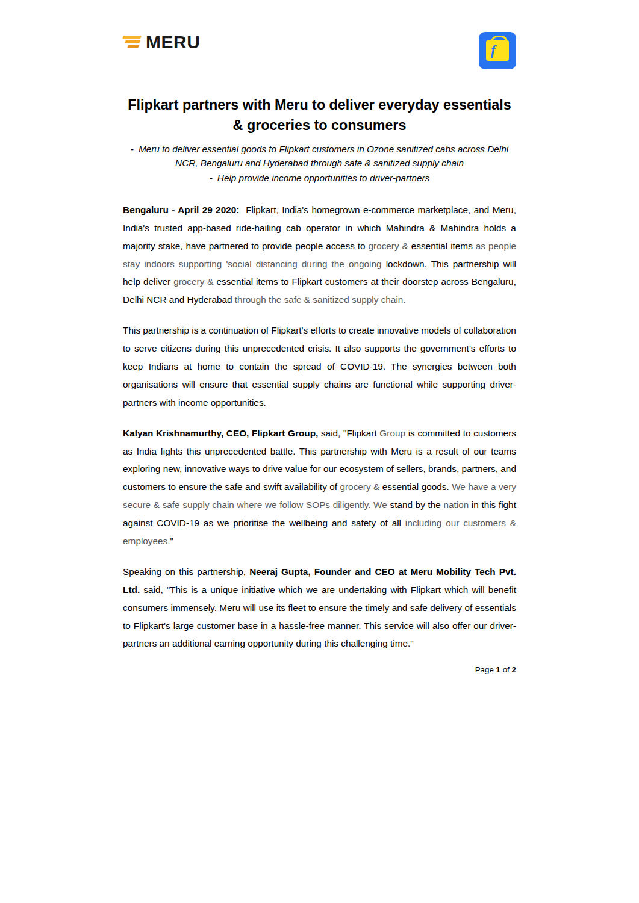MERU
f
Flipkart partners with Meru to deliver everyday essentials
& groceries to consumers
Meru to deliver essential goods to Flipkart customers in Ozone sanitized cabs across Delhi NCR, Bengaluru and Hyderabad through safe & sanitized supply chain
Help provide income opportunities to driver-partners
Bengaluru - April 29 2020: Flipkart, India's homegrown e-commerce marketplace, and Meru, India's trusted app-based ride-hailing cab operator in which Mahindra & Mahindra holds a majority stake, have partnered to provide people access to grocery & essential items as people stay indoors supporting 'social distancing during the ongoing lockdown. This partnership will help deliver grocery & essential items to Flipkart customers at their doorstep across Bengaluru, Delhi NCR and Hyderabad through the safe & sanitized supply chain.
This partnership is a continuation of Flipkart's efforts to create innovative models of collaboration to serve citizens during this unprecedented crisis. It also supports the government's efforts to keep Indians at home to contain the spread of COVID-19. The synergies between both organisations will ensure that essential supply chains are functional while supporting driver-partners with income opportunities.
Kalyan Krishnamurthy, CEO, Flipkart Group, said, "Flipkart Group is committed to customers as India fights this unprecedented battle. This partnership with Meru is a result of our teams exploring new, innovative ways to drive value for our ecosystem of sellers, brands, partners, and customers to ensure the safe and swift availability of grocery & essential goods. We have a very secure & safe supply chain where we follow SOPs diligently. We stand by the nation in this fight against COVID-19 as we prioritise the wellbeing and safety of all including our customers & employees."
Speaking on this partnership, Neeraj Gupta, Founder and CEO at Meru Mobility Tech Pvt. Ltd. said, "This is a unique initiative which we are undertaking with Flipkart which will benefit consumers immensely. Meru will use its fleet to ensure the timely and safe delivery of essentials to Flipkart's large customer base in a hassle-free manner. This service will also offer our driver-partners an additional earning opportunity during this challenging time."
Page 1 of 2